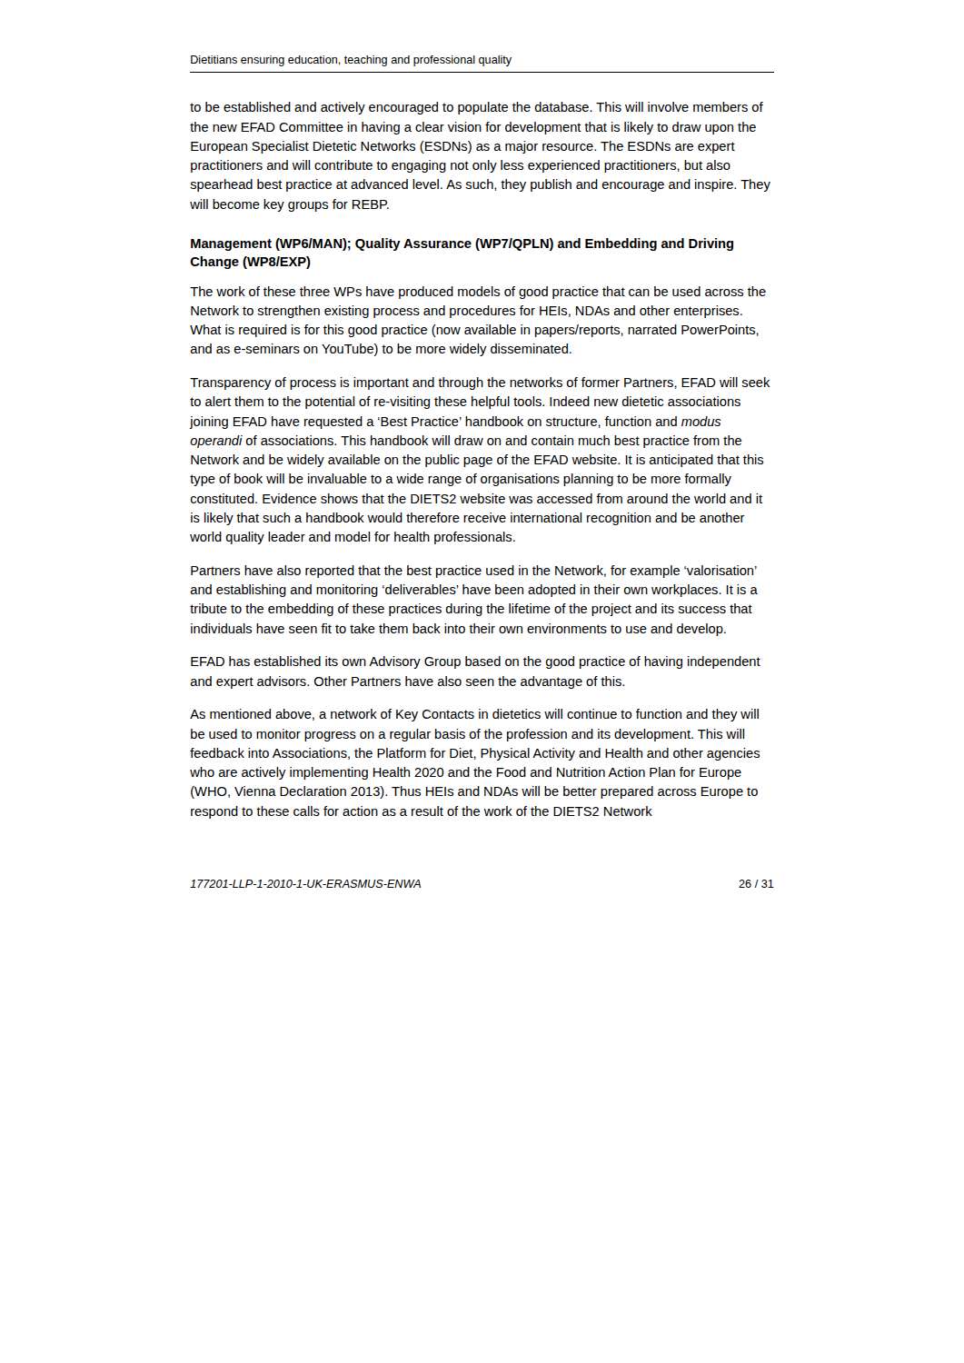Dietitians ensuring education, teaching and professional quality
to be established and actively encouraged to populate the database. This will involve members of the new EFAD Committee in having a clear vision for development that is likely to draw upon the European Specialist Dietetic Networks (ESDNs) as a major resource. The ESDNs are expert practitioners and will contribute to engaging not only less experienced practitioners, but also spearhead best practice at advanced level. As such, they publish and encourage and inspire. They will become key groups for REBP.
Management (WP6/MAN); Quality Assurance (WP7/QPLN) and Embedding and Driving Change (WP8/EXP)
The work of these three WPs have produced models of good practice that can be used across the Network to strengthen existing process and procedures for HEIs, NDAs and other enterprises. What is required is for this good practice (now available in papers/reports, narrated PowerPoints, and as e-seminars on YouTube) to be more widely disseminated.
Transparency of process is important and through the networks of former Partners, EFAD will seek to alert them to the potential of re-visiting these helpful tools. Indeed new dietetic associations joining EFAD have requested a ‘Best Practice’ handbook on structure, function and modus operandi of associations. This handbook will draw on and contain much best practice from the Network and be widely available on the public page of the EFAD website. It is anticipated that this type of book will be invaluable to a wide range of organisations planning to be more formally constituted. Evidence shows that the DIETS2 website was accessed from around the world and it is likely that such a handbook would therefore receive international recognition and be another world quality leader and model for health professionals.
Partners have also reported that the best practice used in the Network, for example ‘valorisation’ and establishing and monitoring ‘deliverables’ have been adopted in their own workplaces. It is a tribute to the embedding of these practices during the lifetime of the project and its success that individuals have seen fit to take them back into their own environments to use and develop.
EFAD has established its own Advisory Group based on the good practice of having independent and expert advisors. Other Partners have also seen the advantage of this.
As mentioned above, a network of Key Contacts in dietetics will continue to function and they will be used to monitor progress on a regular basis of the profession and its development. This will feedback into Associations, the Platform for Diet, Physical Activity and Health and other agencies who are actively implementing Health 2020 and the Food and Nutrition Action Plan for Europe (WHO, Vienna Declaration 2013). Thus HEIs and NDAs will be better prepared across Europe to respond to these calls for action as a result of the work of the DIETS2 Network
177201-LLP-1-2010-1-UK-ERASMUS-ENWA 26 / 31